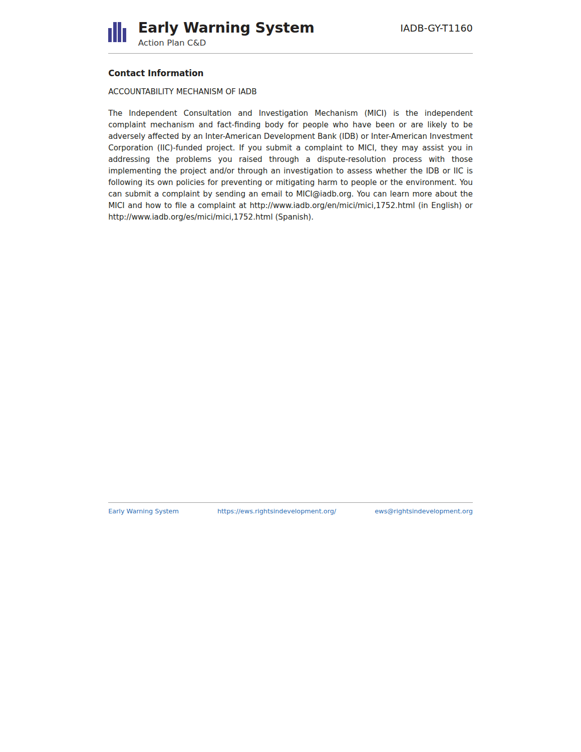Early Warning System
Action Plan C&D
IADB-GY-T1160
Contact Information
ACCOUNTABILITY MECHANISM OF IADB
The Independent Consultation and Investigation Mechanism (MICI) is the independent complaint mechanism and fact-finding body for people who have been or are likely to be adversely affected by an Inter-American Development Bank (IDB) or Inter-American Investment Corporation (IIC)-funded project. If you submit a complaint to MICI, they may assist you in addressing the problems you raised through a dispute-resolution process with those implementing the project and/or through an investigation to assess whether the IDB or IIC is following its own policies for preventing or mitigating harm to people or the environment. You can submit a complaint by sending an email to MICI@iadb.org. You can learn more about the MICI and how to file a complaint at http://www.iadb.org/en/mici/mici,1752.html (in English) or http://www.iadb.org/es/mici/mici,1752.html (Spanish).
Early Warning System
https://ews.rightsindevelopment.org/
ews@rightsindevelopment.org